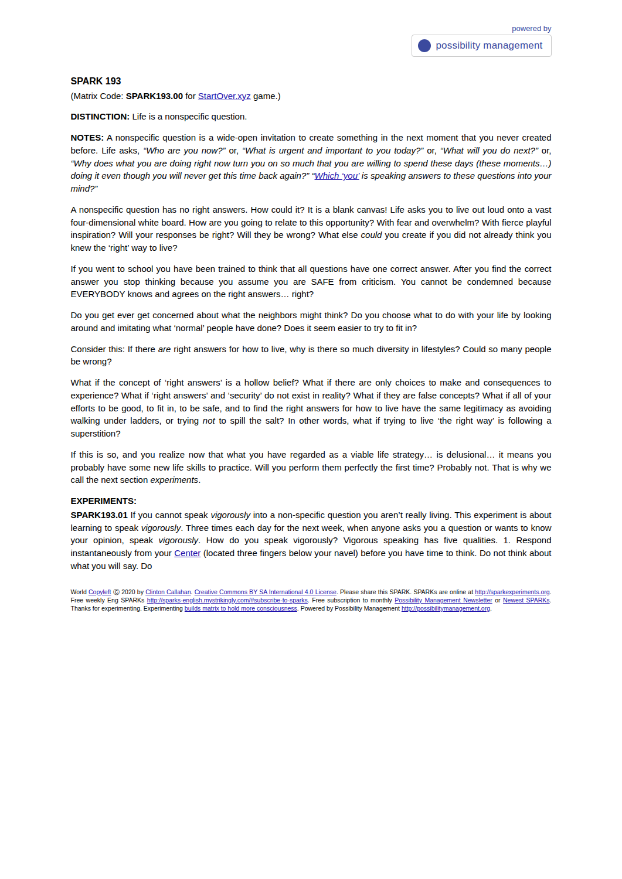powered by
possibility management
SPARK 193
(Matrix Code: SPARK193.00 for StartOver.xyz game.)
DISTINCTION: Life is a nonspecific question.
NOTES: A nonspecific question is a wide-open invitation to create something in the next moment that you never created before. Life asks, “Who are you now?” or, “What is urgent and important to you today?” or, “What will you do next?” or, “Why does what you are doing right now turn you on so much that you are willing to spend these days (these moments…) doing it even though you will never get this time back again?” “Which ‘you’ is speaking answers to these questions into your mind?”
A nonspecific question has no right answers. How could it? It is a blank canvas! Life asks you to live out loud onto a vast four-dimensional white board. How are you going to relate to this opportunity? With fear and overwhelm? With fierce playful inspiration? Will your responses be right? Will they be wrong? What else could you create if you did not already think you knew the ‘right’ way to live?
If you went to school you have been trained to think that all questions have one correct answer. After you find the correct answer you stop thinking because you assume you are SAFE from criticism. You cannot be condemned because EVERYBODY knows and agrees on the right answers… right?
Do you get ever get concerned about what the neighbors might think? Do you choose what to do with your life by looking around and imitating what ‘normal’ people have done? Does it seem easier to try to fit in?
Consider this: If there are right answers for how to live, why is there so much diversity in lifestyles? Could so many people be wrong?
What if the concept of ‘right answers’ is a hollow belief? What if there are only choices to make and consequences to experience? What if ‘right answers’ and ‘security’ do not exist in reality? What if they are false concepts? What if all of your efforts to be good, to fit in, to be safe, and to find the right answers for how to live have the same legitimacy as avoiding walking under ladders, or trying not to spill the salt? In other words, what if trying to live ‘the right way’ is following a superstition?
If this is so, and you realize now that what you have regarded as a viable life strategy… is delusional… it means you probably have some new life skills to practice. Will you perform them perfectly the first time? Probably not. That is why we call the next section experiments.
EXPERIMENTS:
SPARK193.01 If you cannot speak vigorously into a non-specific question you aren’t really living. This experiment is about learning to speak vigorously. Three times each day for the next week, when anyone asks you a question or wants to know your opinion, speak vigorously. How do you speak vigorously? Vigorous speaking has five qualities. 1. Respond instantaneously from your Center (located three fingers below your navel) before you have time to think. Do not think about what you will say. Do
World Copyleft Ⓒ 2020 by Clinton Callahan. Creative Commons BY SA International 4.0 License. Please share this SPARK. SPARKs are online at http://sparkexperiments.org. Free weekly Eng SPARKs http://sparks-english.mystrikingly.com/#subscribe-to-sparks. Free subscription to monthly Possibility Management Newsletter or Newest SPARKs. Thanks for experimenting. Experimenting builds matrix to hold more consciousness. Powered by Possibility Management http://possibilitymanagement.org.